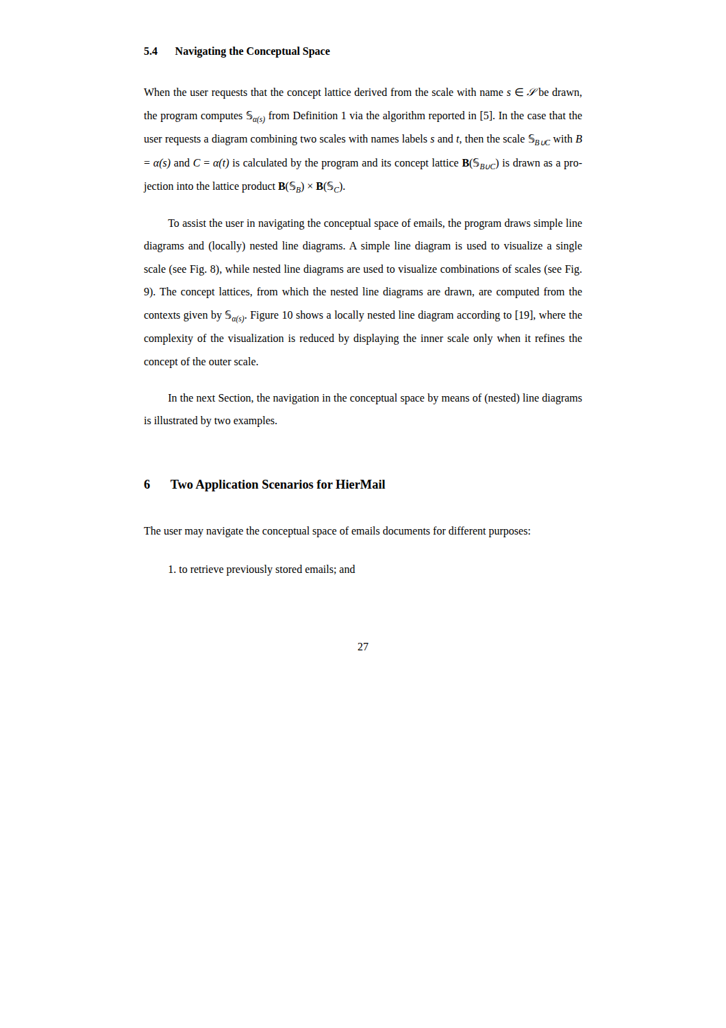5.4 Navigating the Conceptual Space
When the user requests that the concept lattice derived from the scale with name s ∈ 𝒮 be drawn, the program computes 𝕊α(s) from Definition 1 via the algorithm reported in [5]. In the case that the user requests a diagram combining two scales with names labels s and t, then the scale 𝕊B∪C with B = α(s) and C = α(t) is calculated by the program and its concept lattice B(𝕊B∪C) is drawn as a projection into the lattice product B(𝕊B) × B(𝕊C).
To assist the user in navigating the conceptual space of emails, the program draws simple line diagrams and (locally) nested line diagrams. A simple line diagram is used to visualize a single scale (see Fig. 8), while nested line diagrams are used to visualize combinations of scales (see Fig. 9). The concept lattices, from which the nested line diagrams are drawn, are computed from the contexts given by 𝕊α(s). Figure 10 shows a locally nested line diagram according to [19], where the complexity of the visualization is reduced by displaying the inner scale only when it refines the concept of the outer scale.
In the next Section, the navigation in the conceptual space by means of (nested) line diagrams is illustrated by two examples.
6 Two Application Scenarios for HierMail
The user may navigate the conceptual space of emails documents for different purposes:
to retrieve previously stored emails; and
27